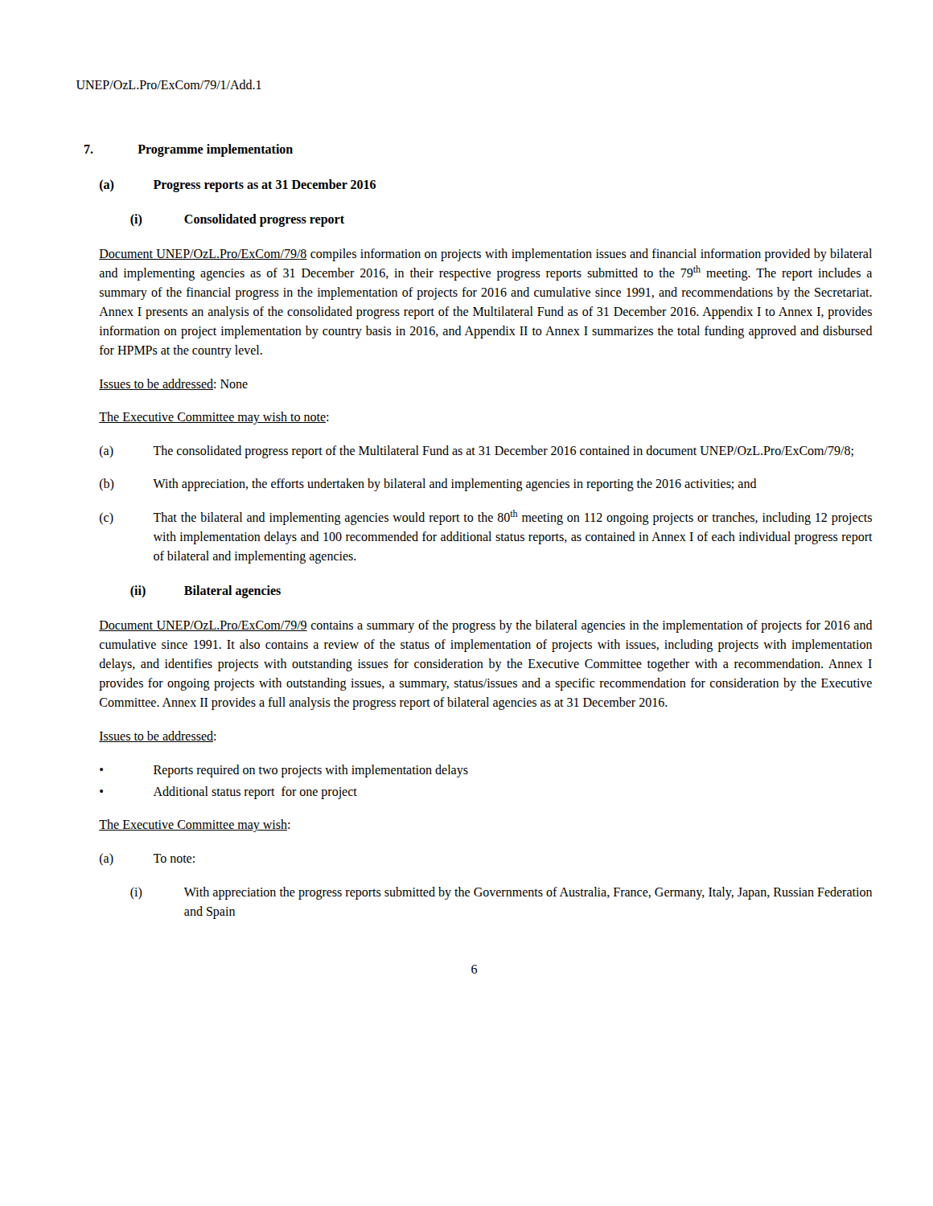UNEP/OzL.Pro/ExCom/79/1/Add.1
7. Programme implementation
(a) Progress reports as at 31 December 2016
(i) Consolidated progress report
Document UNEP/OzL.Pro/ExCom/79/8 compiles information on projects with implementation issues and financial information provided by bilateral and implementing agencies as of 31 December 2016, in their respective progress reports submitted to the 79th meeting. The report includes a summary of the financial progress in the implementation of projects for 2016 and cumulative since 1991, and recommendations by the Secretariat. Annex I presents an analysis of the consolidated progress report of the Multilateral Fund as of 31 December 2016. Appendix I to Annex I, provides information on project implementation by country basis in 2016, and Appendix II to Annex I summarizes the total funding approved and disbursed for HPMPs at the country level.
Issues to be addressed: None
The Executive Committee may wish to note:
(a) The consolidated progress report of the Multilateral Fund as at 31 December 2016 contained in document UNEP/OzL.Pro/ExCom/79/8;
(b) With appreciation, the efforts undertaken by bilateral and implementing agencies in reporting the 2016 activities; and
(c) That the bilateral and implementing agencies would report to the 80th meeting on 112 ongoing projects or tranches, including 12 projects with implementation delays and 100 recommended for additional status reports, as contained in Annex I of each individual progress report of bilateral and implementing agencies.
(ii) Bilateral agencies
Document UNEP/OzL.Pro/ExCom/79/9 contains a summary of the progress by the bilateral agencies in the implementation of projects for 2016 and cumulative since 1991. It also contains a review of the status of implementation of projects with issues, including projects with implementation delays, and identifies projects with outstanding issues for consideration by the Executive Committee together with a recommendation. Annex I provides for ongoing projects with outstanding issues, a summary, status/issues and a specific recommendation for consideration by the Executive Committee. Annex II provides a full analysis the progress report of bilateral agencies as at 31 December 2016.
Issues to be addressed:
•Reports required on two projects with implementation delays
•Additional status report for one project
The Executive Committee may wish:
(a) To note:
(i) With appreciation the progress reports submitted by the Governments of Australia, France, Germany, Italy, Japan, Russian Federation and Spain
6